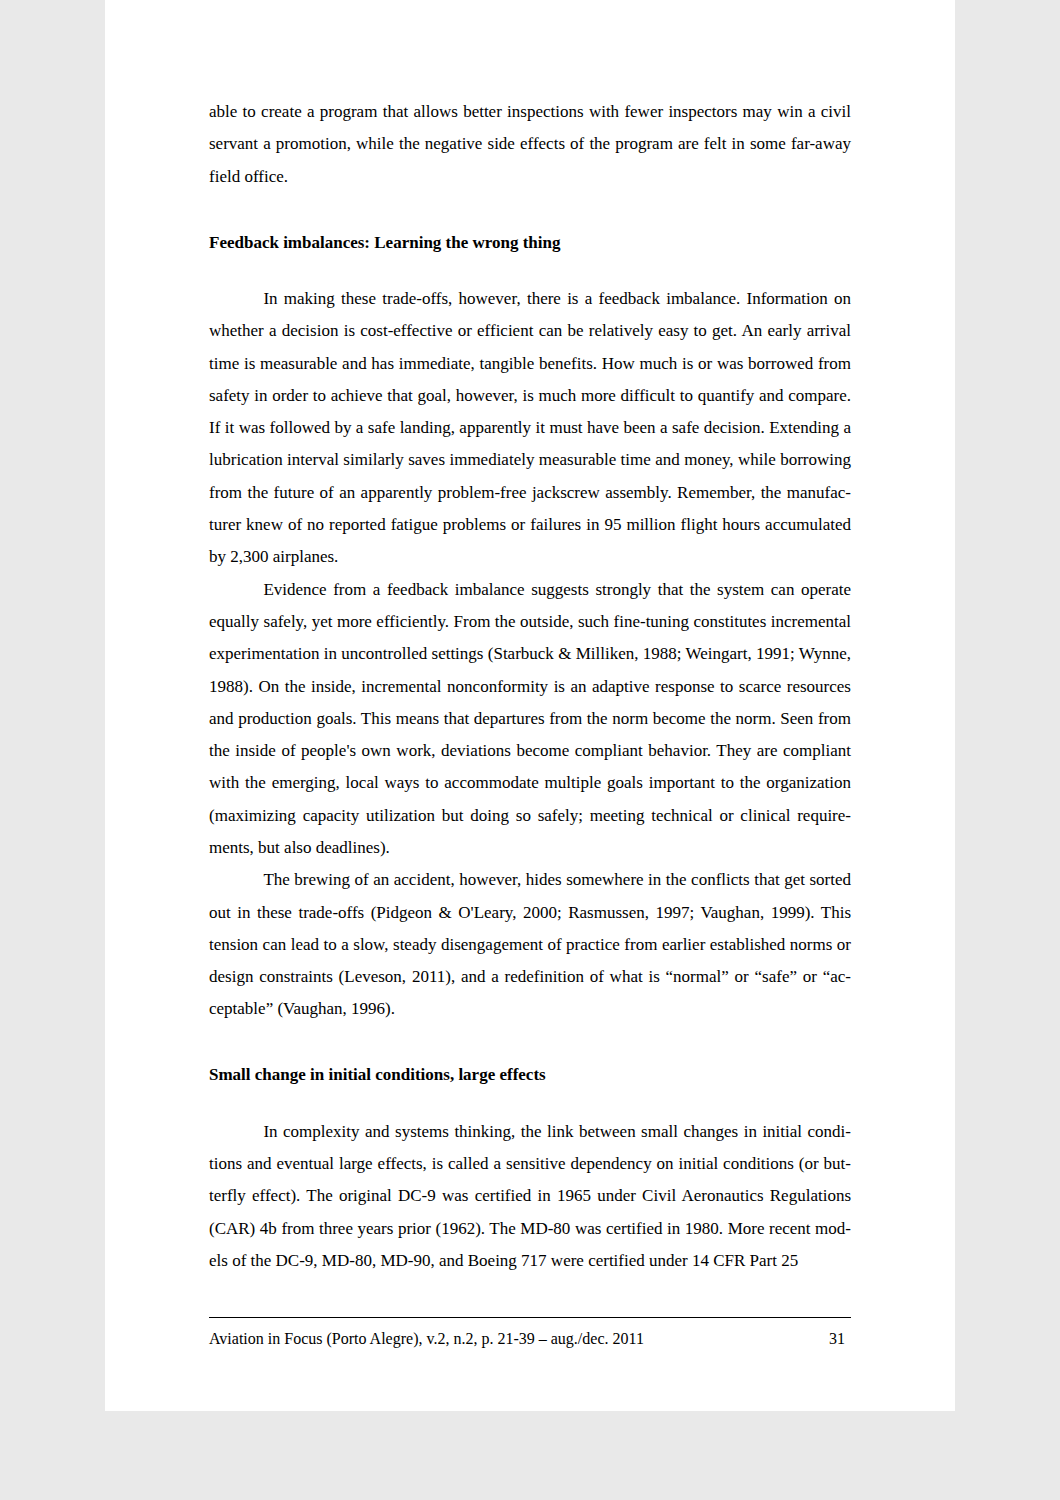able to create a program that allows better inspections with fewer inspectors may win a civil servant a promotion, while the negative side effects of the program are felt in some far-away field office.
Feedback imbalances: Learning the wrong thing
In making these trade-offs, however, there is a feedback imbalance. Information on whether a decision is cost-effective or efficient can be relatively easy to get. An early arrival time is measurable and has immediate, tangible benefits. How much is or was borrowed from safety in order to achieve that goal, however, is much more difficult to quantify and compare. If it was followed by a safe landing, apparently it must have been a safe decision. Extending a lubrication interval similarly saves immediately measurable time and money, while borrowing from the future of an apparently problem-free jackscrew assembly. Remember, the manufacturer knew of no reported fatigue problems or failures in 95 million flight hours accumulated by 2,300 airplanes.
Evidence from a feedback imbalance suggests strongly that the system can operate equally safely, yet more efficiently. From the outside, such fine-tuning constitutes incremental experimentation in uncontrolled settings (Starbuck & Milliken, 1988; Weingart, 1991; Wynne, 1988). On the inside, incremental nonconformity is an adaptive response to scarce resources and production goals. This means that departures from the norm become the norm. Seen from the inside of people's own work, deviations become compliant behavior. They are compliant with the emerging, local ways to accommodate multiple goals important to the organization (maximizing capacity utilization but doing so safely; meeting technical or clinical requirements, but also deadlines).
The brewing of an accident, however, hides somewhere in the conflicts that get sorted out in these trade-offs (Pidgeon & O'Leary, 2000; Rasmussen, 1997; Vaughan, 1999). This tension can lead to a slow, steady disengagement of practice from earlier established norms or design constraints (Leveson, 2011), and a redefinition of what is “normal” or “safe” or “acceptable” (Vaughan, 1996).
Small change in initial conditions, large effects
In complexity and systems thinking, the link between small changes in initial conditions and eventual large effects, is called a sensitive dependency on initial conditions (or butterfly effect). The original DC-9 was certified in 1965 under Civil Aeronautics Regulations (CAR) 4b from three years prior (1962). The MD-80 was certified in 1980. More recent models of the DC-9, MD-80, MD-90, and Boeing 717 were certified under 14 CFR Part 25
Aviation in Focus (Porto Alegre), v.2, n.2, p. 21-39 – aug./dec. 2011
31